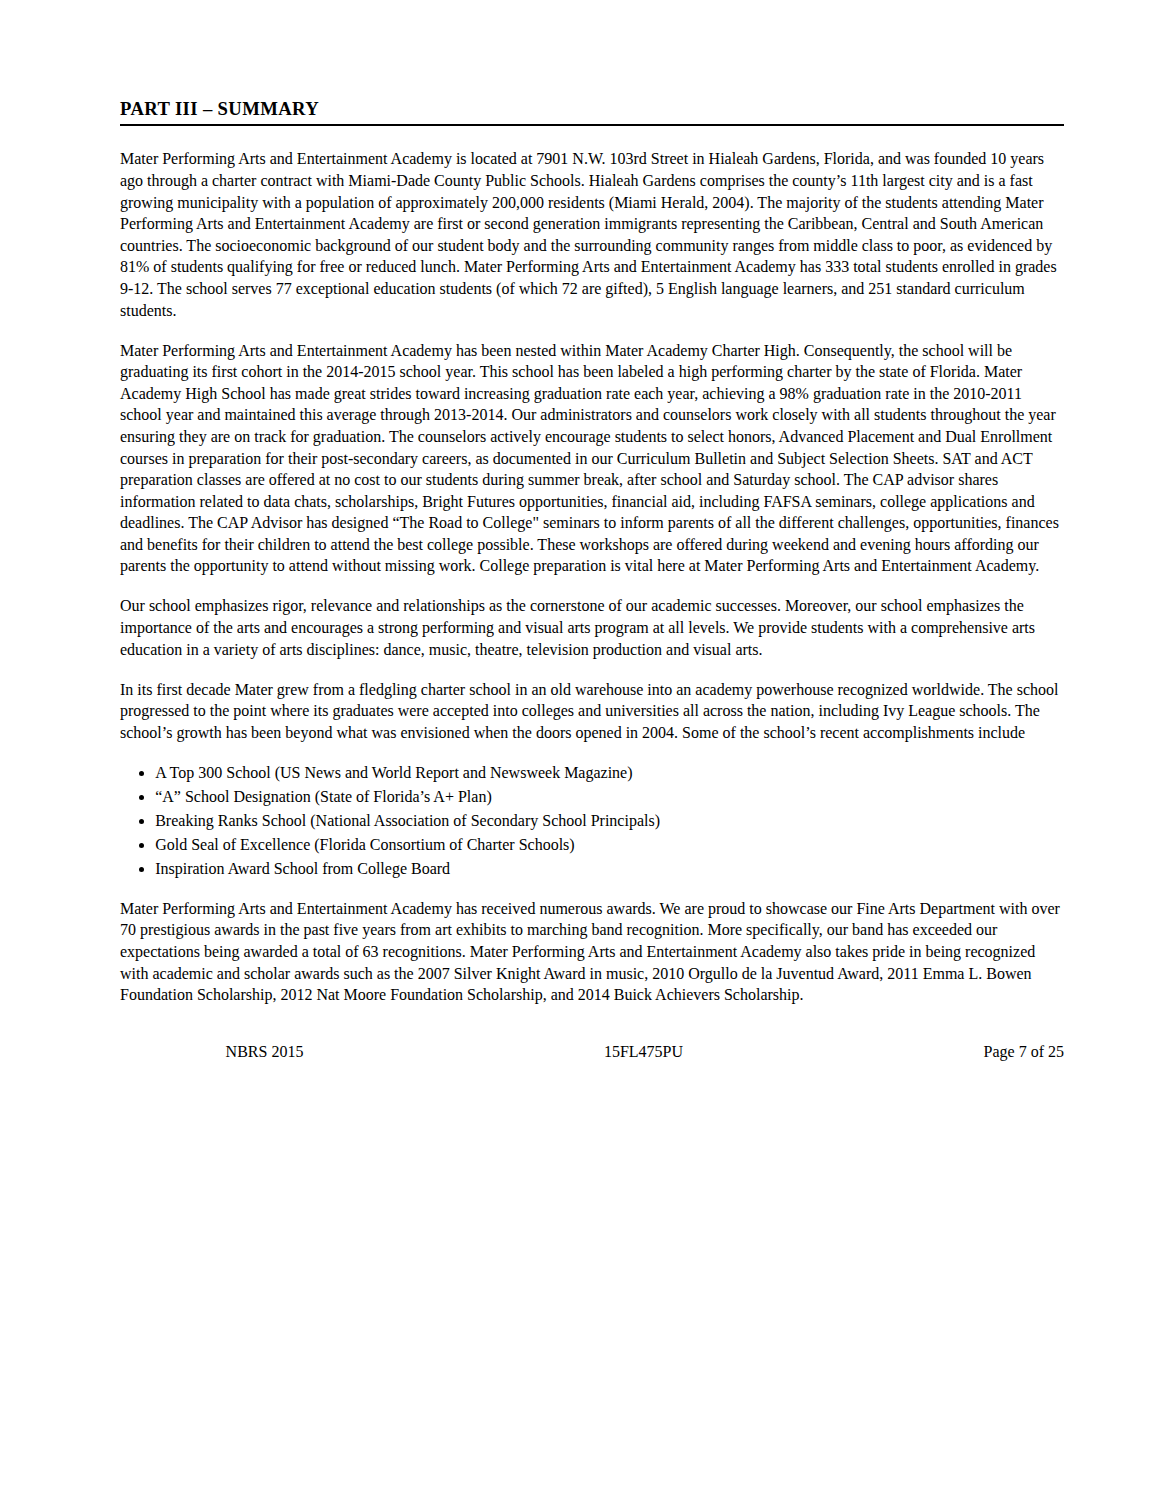PART III – SUMMARY
Mater Performing Arts and Entertainment Academy is located at 7901 N.W. 103rd Street in Hialeah Gardens, Florida, and was founded 10 years ago through a charter contract with Miami-Dade County Public Schools. Hialeah Gardens comprises the county’s 11th largest city and is a fast growing municipality with a population of approximately 200,000 residents (Miami Herald, 2004). The majority of the students attending Mater Performing Arts and Entertainment Academy are first or second generation immigrants representing the Caribbean, Central and South American countries. The socioeconomic background of our student body and the surrounding community ranges from middle class to poor, as evidenced by 81% of students qualifying for free or reduced lunch. Mater Performing Arts and Entertainment Academy has 333 total students enrolled in grades 9-12. The school serves 77 exceptional education students (of which 72 are gifted), 5 English language learners, and 251 standard curriculum students.
Mater Performing Arts and Entertainment Academy has been nested within Mater Academy Charter High. Consequently, the school will be graduating its first cohort in the 2014-2015 school year. This school has been labeled a high performing charter by the state of Florida. Mater Academy High School has made great strides toward increasing graduation rate each year, achieving a 98% graduation rate in the 2010-2011 school year and maintained this average through 2013-2014. Our administrators and counselors work closely with all students throughout the year ensuring they are on track for graduation. The counselors actively encourage students to select honors, Advanced Placement and Dual Enrollment courses in preparation for their post-secondary careers, as documented in our Curriculum Bulletin and Subject Selection Sheets. SAT and ACT preparation classes are offered at no cost to our students during summer break, after school and Saturday school. The CAP advisor shares information related to data chats, scholarships, Bright Futures opportunities, financial aid, including FAFSA seminars, college applications and deadlines. The CAP Advisor has designed “The Road to College" seminars to inform parents of all the different challenges, opportunities, finances and benefits for their children to attend the best college possible. These workshops are offered during weekend and evening hours affording our parents the opportunity to attend without missing work. College preparation is vital here at Mater Performing Arts and Entertainment Academy.
Our school emphasizes rigor, relevance and relationships as the cornerstone of our academic successes. Moreover, our school emphasizes the importance of the arts and encourages a strong performing and visual arts program at all levels. We provide students with a comprehensive arts education in a variety of arts disciplines: dance, music, theatre, television production and visual arts.
In its first decade Mater grew from a fledgling charter school in an old warehouse into an academy powerhouse recognized worldwide. The school progressed to the point where its graduates were accepted into colleges and universities all across the nation, including Ivy League schools. The school’s growth has been beyond what was envisioned when the doors opened in 2004. Some of the school’s recent accomplishments include
A Top 300 School (US News and World Report and Newsweek Magazine)
“A” School Designation (State of Florida’s A+ Plan)
Breaking Ranks School (National Association of Secondary School Principals)
Gold Seal of Excellence (Florida Consortium of Charter Schools)
Inspiration Award School from College Board
Mater Performing Arts and Entertainment Academy has received numerous awards. We are proud to showcase our Fine Arts Department with over 70 prestigious awards in the past five years from art exhibits to marching band recognition. More specifically, our band has exceeded our expectations being awarded a total of 63 recognitions. Mater Performing Arts and Entertainment Academy also takes pride in being recognized with academic and scholar awards such as the 2007 Silver Knight Award in music, 2010 Orgullo de la Juventud Award, 2011 Emma L. Bowen Foundation Scholarship, 2012 Nat Moore Foundation Scholarship, and 2014 Buick Achievers Scholarship.
NBRS 2015 15FL475PU Page 7 of 25